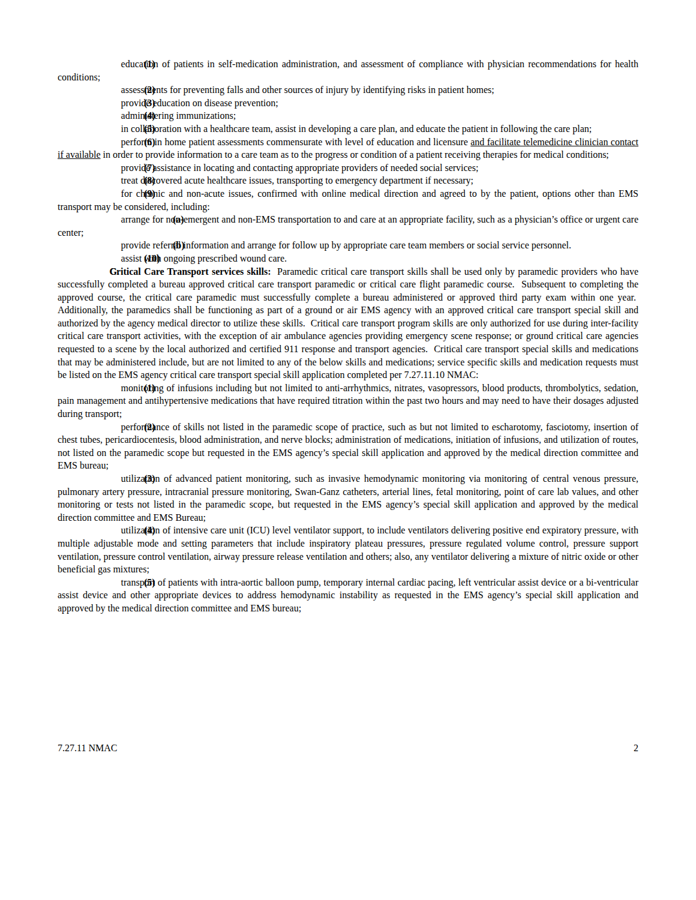(1) education of patients in self-medication administration, and assessment of compliance with physician recommendations for health conditions;
(2) assessments for preventing falls and other sources of injury by identifying risks in patient homes;
(3) provide education on disease prevention;
(4) administering immunizations;
(5) in collaboration with a healthcare team, assist in developing a care plan, and educate the patient in following the care plan;
(6) perform in home patient assessments commensurate with level of education and licensure and facilitate telemedicine clinician contact if available in order to provide information to a care team as to the progress or condition of a patient receiving therapies for medical conditions;
(7) provide assistance in locating and contacting appropriate providers of needed social services;
(8) treat discovered acute healthcare issues, transporting to emergency department if necessary;
(9) for chronic and non-acute issues, confirmed with online medical direction and agreed to by the patient, options other than EMS transport may be considered, including:
(a) arrange for non-emergent and non-EMS transportation to and care at an appropriate facility, such as a physician’s office or urgent care center;
(b) provide referral information and arrange for follow up by appropriate care team members or social service personnel.
(10) assist with ongoing prescribed wound care.
G. Critical Care Transport services skills: Paramedic critical care transport skills shall be used only by paramedic providers who have successfully completed a bureau approved critical care transport paramedic or critical care flight paramedic course. Subsequent to completing the approved course, the critical care paramedic must successfully complete a bureau administered or approved third party exam within one year. Additionally, the paramedics shall be functioning as part of a ground or air EMS agency with an approved critical care transport special skill and authorized by the agency medical director to utilize these skills. Critical care transport program skills are only authorized for use during inter-facility critical care transport activities, with the exception of air ambulance agencies providing emergency scene response; or ground critical care agencies requested to a scene by the local authorized and certified 911 response and transport agencies. Critical care transport special skills and medications that may be administered include, but are not limited to any of the below skills and medications; service specific skills and medication requests must be listed on the EMS agency critical care transport special skill application completed per 7.27.11.10 NMAC:
(1) monitoring of infusions including but not limited to anti-arrhythmics, nitrates, vasopressors, blood products, thrombolytics, sedation, pain management and antihypertensive medications that have required titration within the past two hours and may need to have their dosages adjusted during transport;
(2) performance of skills not listed in the paramedic scope of practice, such as but not limited to escharotomy, fasciotomy, insertion of chest tubes, pericardiocentesis, blood administration, and nerve blocks; administration of medications, initiation of infusions, and utilization of routes, not listed on the paramedic scope but requested in the EMS agency’s special skill application and approved by the medical direction committee and EMS bureau;
(3) utilization of advanced patient monitoring, such as invasive hemodynamic monitoring via monitoring of central venous pressure, pulmonary artery pressure, intracranial pressure monitoring, Swan-Ganz catheters, arterial lines, fetal monitoring, point of care lab values, and other monitoring or tests not listed in the paramedic scope, but requested in the EMS agency’s special skill application and approved by the medical direction committee and EMS Bureau;
(4) utilization of intensive care unit (ICU) level ventilator support, to include ventilators delivering positive end expiratory pressure, with multiple adjustable mode and setting parameters that include inspiratory plateau pressures, pressure regulated volume control, pressure support ventilation, pressure control ventilation, airway pressure release ventilation and others; also, any ventilator delivering a mixture of nitric oxide or other beneficial gas mixtures;
(5) transport of patients with intra-aortic balloon pump, temporary internal cardiac pacing, left ventricular assist device or a bi-ventricular assist device and other appropriate devices to address hemodynamic instability as requested in the EMS agency’s special skill application and approved by the medical direction committee and EMS bureau;
7.27.11 NMAC 2